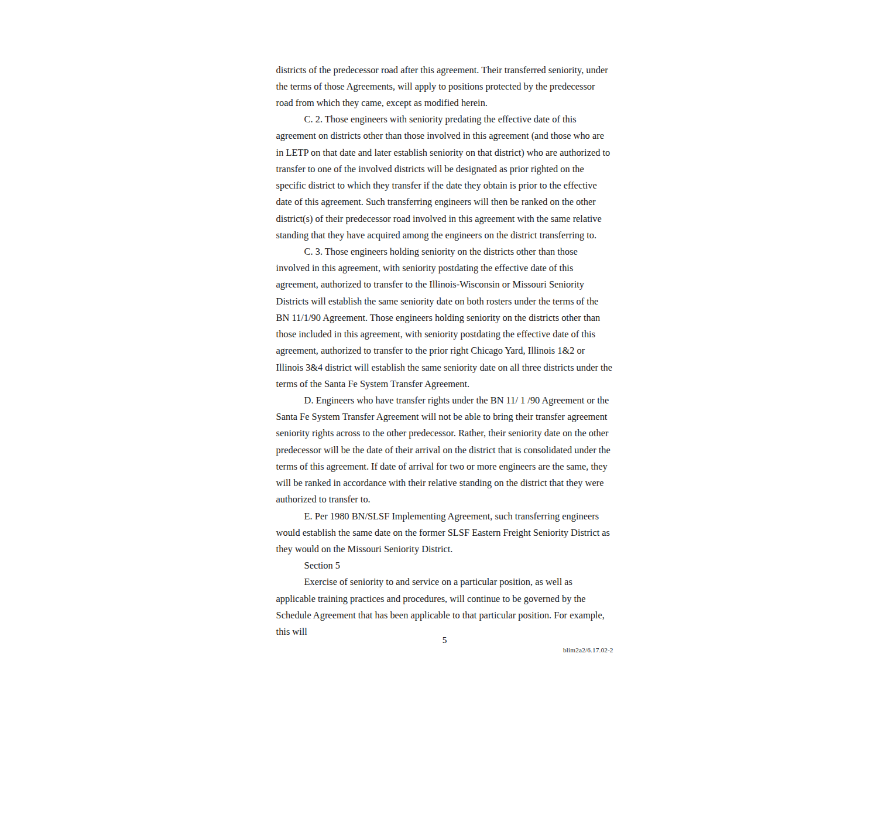districts of the predecessor road after this agreement. Their transferred seniority, under the terms of those Agreements, will apply to positions protected by the predecessor road from which they came, except as modified herein.
C. 2. Those engineers with seniority predating the effective date of this agreement on districts other than those involved in this agreement (and those who are in LETP on that date and later establish seniority on that district) who are authorized to transfer to one of the involved districts will be designated as prior righted on the specific district to which they transfer if the date they obtain is prior to the effective date of this agreement. Such transferring engineers will then be ranked on the other district(s) of their predecessor road involved in this agreement with the same relative standing that they have acquired among the engineers on the district transferring to.
C. 3. Those engineers holding seniority on the districts other than those involved in this agreement, with seniority postdating the effective date of this agreement, authorized to transfer to the Illinois-Wisconsin or Missouri Seniority Districts will establish the same seniority date on both rosters under the terms of the BN 11/1/90 Agreement. Those engineers holding seniority on the districts other than those included in this agreement, with seniority postdating the effective date of this agreement, authorized to transfer to the prior right Chicago Yard, Illinois 1&2 or Illinois 3&4 district will establish the same seniority date on all three districts under the terms of the Santa Fe System Transfer Agreement.
D. Engineers who have transfer rights under the BN 11/ 1 /90 Agreement or the Santa Fe System Transfer Agreement will not be able to bring their transfer agreement seniority rights across to the other predecessor. Rather, their seniority date on the other predecessor will be the date of their arrival on the district that is consolidated under the terms of this agreement. If date of arrival for two or more engineers are the same, they will be ranked in accordance with their relative standing on the district that they were authorized to transfer to.
E. Per 1980 BN/SLSF Implementing Agreement, such transferring engineers would establish the same date on the former SLSF Eastern Freight Seniority District as they would on the Missouri Seniority District.
Section 5
Exercise of seniority to and service on a particular position, as well as applicable training practices and procedures, will continue to be governed by the Schedule Agreement that has been applicable to that particular position. For example, this will
blim2a2/6.17.02-2
5